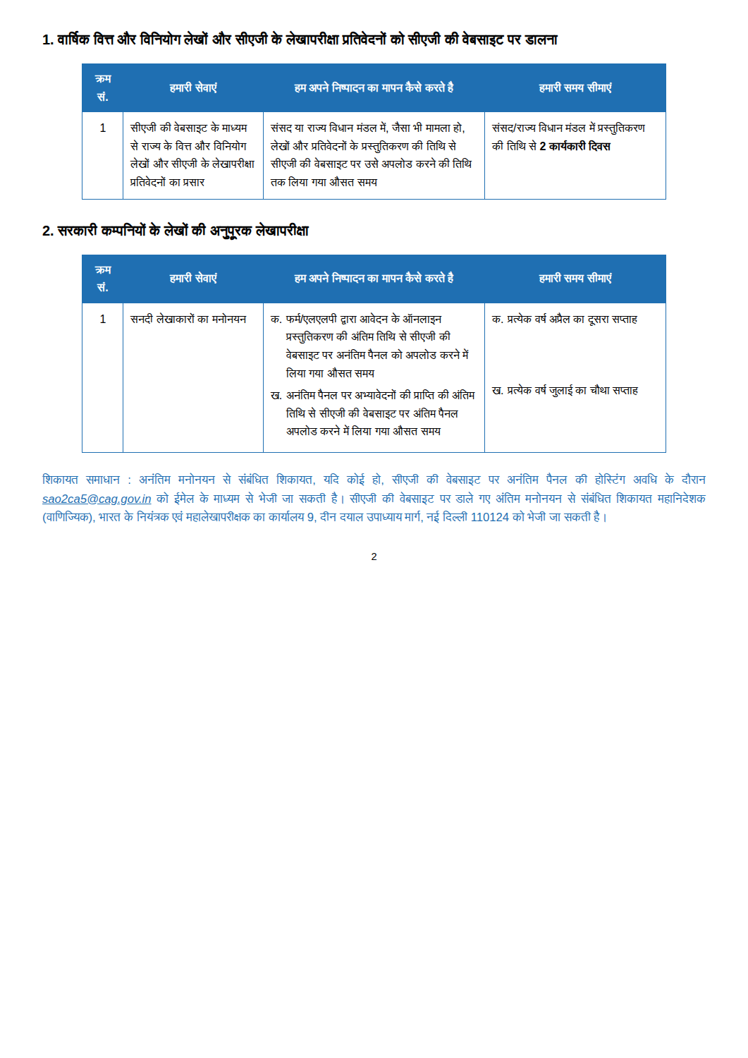1. वार्षिक वित्त और विनियोग लेखों और सीएजी के लेखापरीक्षा प्रतिवेदनों को सीएजी की वेबसाइट पर डालना
| क्रम सं. | हमारी सेवाएं | हम अपने निष्पादन का मापन कैसे करते है | हमारी समय सीमाएं |
| --- | --- | --- | --- |
| 1 | सीएजी की वेबसाइट के माध्यम से राज्य के वित्त और विनियोग लेखों और सीएजी के लेखापरीक्षा प्रतिवेदनों का प्रसार | संसद या राज्य विधान मंडल में, जैसा भी मामला हो, लेखों और प्रतिवेदनों के प्रस्तुतिकरण की तिथि से सीएजी की वेबसाइट पर उसे अपलोड करने की तिथि तक लिया गया औसत समय | संसद/राज्य विधान मंडल में प्रस्तुतिकरण की तिथि से 2 कार्यकारी दिवस |
2. सरकारी कम्पनियों के लेखों की अनुपूरक लेखापरीक्षा
| क्रम सं. | हमारी सेवाएं | हम अपने निष्पादन का मापन कैसे करते है | हमारी समय सीमाएं |
| --- | --- | --- | --- |
| 1 | सनदी लेखाकारों का मनोनयन | क. फर्म/एलएलपी द्वारा आवेदन के ऑनलाइन प्रस्तुतिकरण की अंतिम तिथि से सीएजी की वेबसाइट पर अनंतिम पैनल को अपलोड करने में लिया गया औसत समय ख. अनंतिम पैनल पर अभ्यावेदनों की प्राप्ति की अंतिम तिथि से सीएजी की वेबसाइट पर अंतिम पैनल अपलोड करने में लिया गया औसत समय | क. प्रत्येक वर्ष अप्रैल का दूसरा सप्ताह ख. प्रत्येक वर्ष जुलाई का चौथा सप्ताह |
शिकायत समाधान : अनंतिम मनोनयन से संबंधित शिकायत, यदि कोई हो, सीएजी की वेबसाइट पर अनंतिम पैनल की होस्टिंग अवधि के दौरान sao2ca5@cag.gov.in को ईमेल के माध्यम से भेजी जा सकती है। सीएजी की वेबसाइट पर डाले गए अंतिम मनोनयन से संबंधित शिकायत महानिदेशक (वाणिज्यिक), भारत के नियंत्रक एवं महालेखापरीक्षक का कार्यालय 9, दीन दयाल उपाध्याय मार्ग, नई दिल्ली 110124 को भेजी जा सकती है।
2